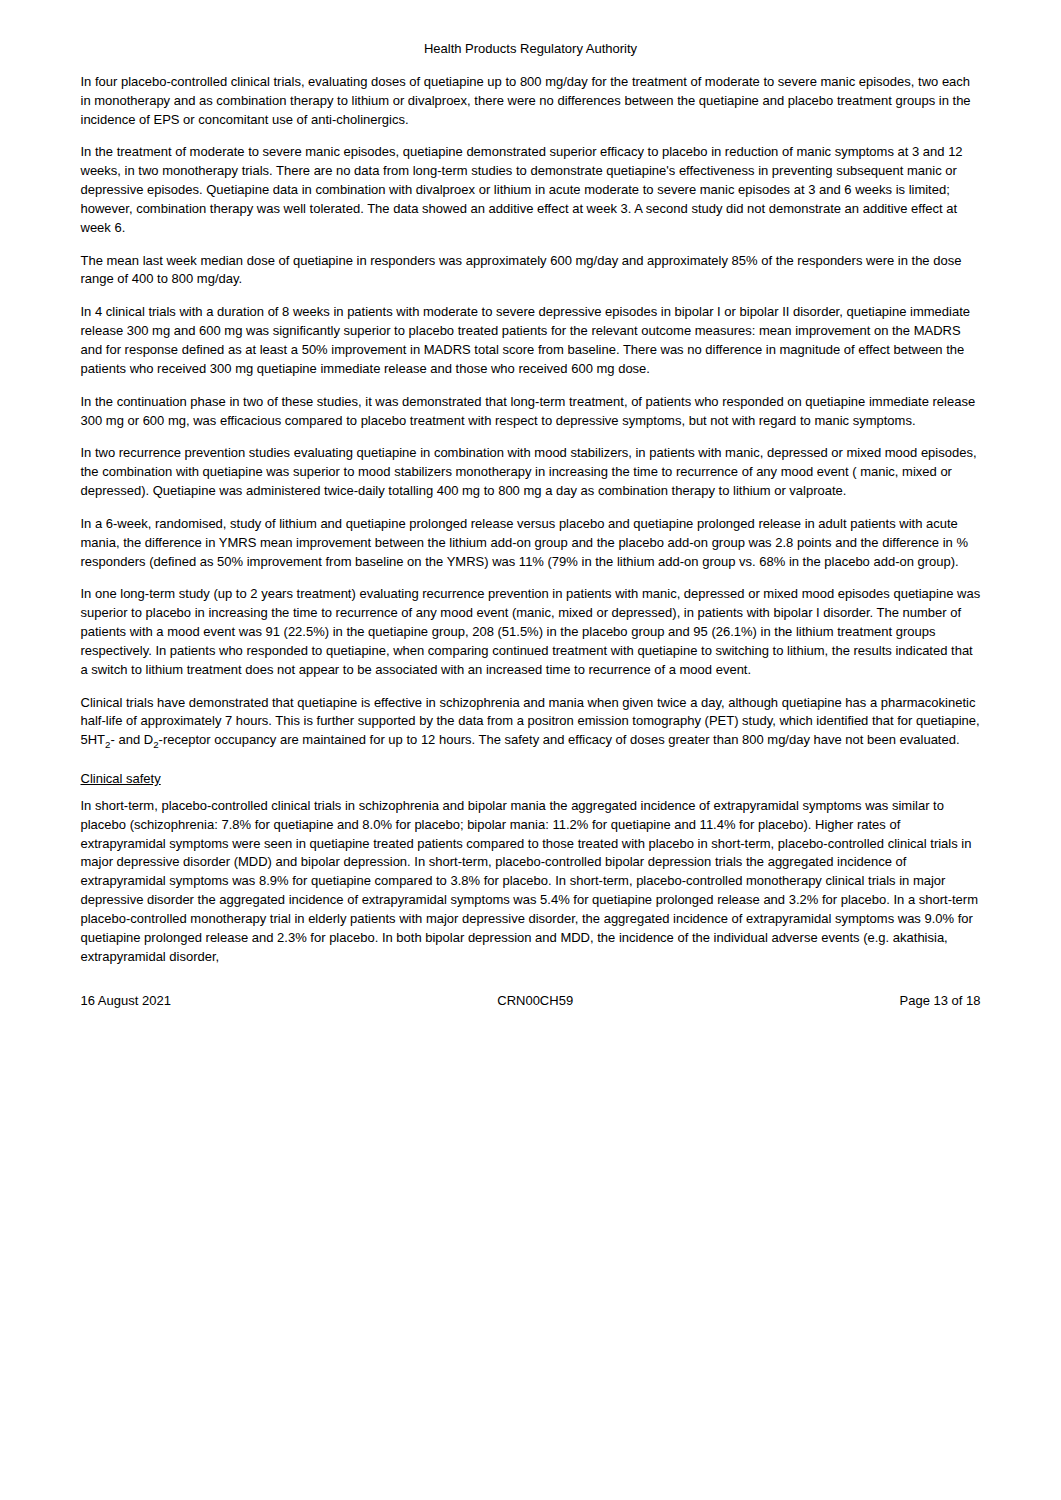Health Products Regulatory Authority
In four placebo-controlled clinical trials, evaluating doses of quetiapine up to 800 mg/day for the treatment of moderate to severe manic episodes, two each in monotherapy and as combination therapy to lithium or divalproex, there were no differences between the quetiapine and placebo treatment groups in the incidence of EPS or concomitant use of anti-cholinergics.
In the treatment of moderate to severe manic episodes, quetiapine demonstrated superior efficacy to placebo in reduction of manic symptoms at 3 and 12 weeks, in two monotherapy trials. There are no data from long-term studies to demonstrate quetiapine's effectiveness in preventing subsequent manic or depressive episodes. Quetiapine data in combination with divalproex or lithium in acute moderate to severe manic episodes at 3 and 6 weeks is limited; however, combination therapy was well tolerated. The data showed an additive effect at week 3. A second study did not demonstrate an additive effect at week 6.
The mean last week median dose of quetiapine in responders was approximately 600 mg/day and approximately 85% of the responders were in the dose range of 400 to 800 mg/day.
In 4 clinical trials with a duration of 8 weeks in patients with moderate to severe depressive episodes in bipolar I or bipolar II disorder, quetiapine immediate release 300 mg and 600 mg was significantly superior to placebo treated patients for the relevant outcome measures: mean improvement on the MADRS and for response defined as at least a 50% improvement in MADRS total score from baseline. There was no difference in magnitude of effect between the patients who received 300 mg quetiapine immediate release and those who received 600 mg dose.
In the continuation phase in two of these studies, it was demonstrated that long-term treatment, of patients who responded on quetiapine immediate release 300 mg or 600 mg, was efficacious compared to placebo treatment with respect to depressive symptoms, but not with regard to manic symptoms.
In two recurrence prevention studies evaluating quetiapine in combination with mood stabilizers, in patients with manic, depressed or mixed mood episodes, the combination with quetiapine was superior to mood stabilizers monotherapy in increasing the time to recurrence of any mood event ( manic, mixed or depressed). Quetiapine was administered twice-daily totalling 400 mg to 800 mg a day as combination therapy to lithium or valproate.
In a 6-week, randomised, study of lithium and quetiapine prolonged release versus placebo and quetiapine prolonged release in adult patients with acute mania, the difference in YMRS mean improvement between the lithium add-on group and the placebo add-on group was 2.8 points and the difference in % responders (defined as 50% improvement from baseline on the YMRS) was 11% (79% in the lithium add-on group vs. 68% in the placebo add-on group).
In one long-term study (up to 2 years treatment) evaluating recurrence prevention in patients with manic, depressed or mixed mood episodes quetiapine was superior to placebo in increasing the time to recurrence of any mood event (manic, mixed or depressed), in patients with bipolar I disorder. The number of patients with a mood event was 91 (22.5%) in the quetiapine group, 208 (51.5%) in the placebo group and 95 (26.1%) in the lithium treatment groups respectively. In patients who responded to quetiapine, when comparing continued treatment with quetiapine to switching to lithium, the results indicated that a switch to lithium treatment does not appear to be associated with an increased time to recurrence of a mood event.
Clinical trials have demonstrated that quetiapine is effective in schizophrenia and mania when given twice a day, although quetiapine has a pharmacokinetic half-life of approximately 7 hours. This is further supported by the data from a positron emission tomography (PET) study, which identified that for quetiapine, 5HT2- and D2-receptor occupancy are maintained for up to 12 hours. The safety and efficacy of doses greater than 800 mg/day have not been evaluated.
Clinical safety
In short-term, placebo-controlled clinical trials in schizophrenia and bipolar mania the aggregated incidence of extrapyramidal symptoms was similar to placebo (schizophrenia: 7.8% for quetiapine and 8.0% for placebo; bipolar mania: 11.2% for quetiapine and 11.4% for placebo). Higher rates of extrapyramidal symptoms were seen in quetiapine treated patients compared to those treated with placebo in short-term, placebo-controlled clinical trials in major depressive disorder (MDD) and bipolar depression. In short-term, placebo-controlled bipolar depression trials the aggregated incidence of extrapyramidal symptoms was 8.9% for quetiapine compared to 3.8% for placebo. In short-term, placebo-controlled monotherapy clinical trials in major depressive disorder the aggregated incidence of extrapyramidal symptoms was 5.4% for quetiapine prolonged release and 3.2% for placebo. In a short-term placebo-controlled monotherapy trial in elderly patients with major depressive disorder, the aggregated incidence of extrapyramidal symptoms was 9.0% for quetiapine prolonged release and 2.3% for placebo. In both bipolar depression and MDD, the incidence of the individual adverse events (e.g. akathisia, extrapyramidal disorder,
16 August 2021 CRN00CH59 Page 13 of 18